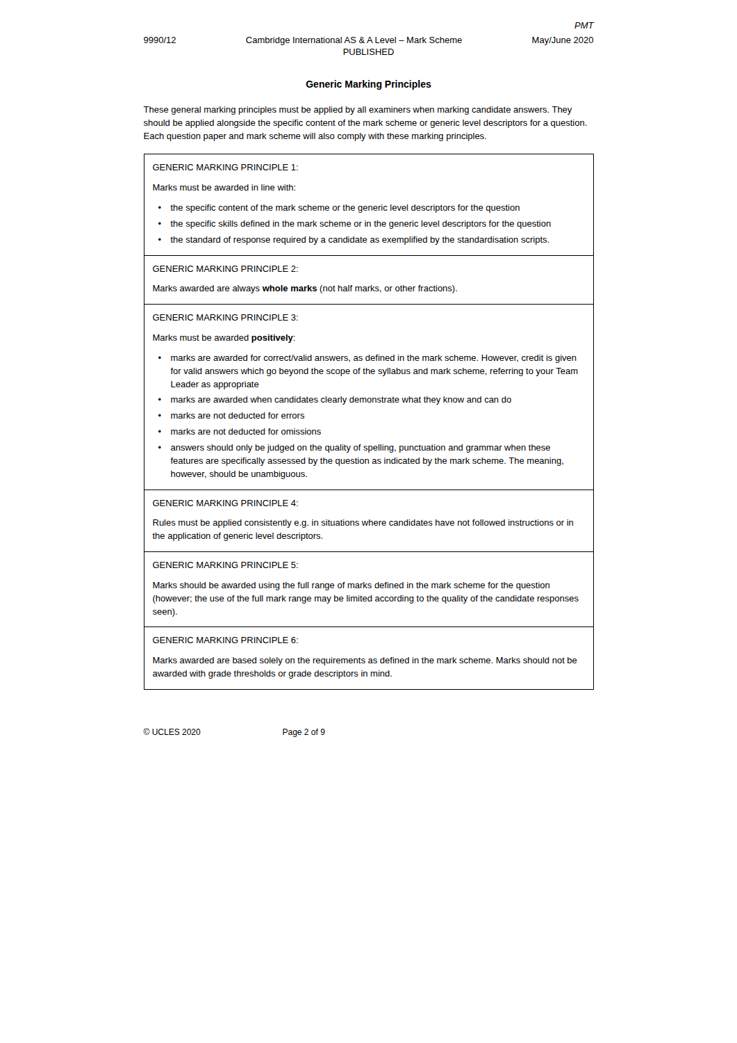PMT
9990/12
Cambridge International AS & A Level – Mark Scheme
May/June 2020
PUBLISHED
Generic Marking Principles
These general marking principles must be applied by all examiners when marking candidate answers. They should be applied alongside the specific content of the mark scheme or generic level descriptors for a question. Each question paper and mark scheme will also comply with these marking principles.
| GENERIC MARKING PRINCIPLE 1: Marks must be awarded in line with: the specific content of the mark scheme or the generic level descriptors for the question the specific skills defined in the mark scheme or in the generic level descriptors for the question the standard of response required by a candidate as exemplified by the standardisation scripts. |
| GENERIC MARKING PRINCIPLE 2: Marks awarded are always whole marks (not half marks, or other fractions). |
| GENERIC MARKING PRINCIPLE 3: Marks must be awarded positively : marks are awarded for correct/valid answers, as defined in the mark scheme. However, credit is given for valid answers which go beyond the scope of the syllabus and mark scheme, referring to your Team Leader as appropriate marks are awarded when candidates clearly demonstrate what they know and can do marks are not deducted for errors marks are not deducted for omissions answers should only be judged on the quality of spelling, punctuation and grammar when these features are specifically assessed by the question as indicated by the mark scheme. The meaning, however, should be unambiguous. |
| GENERIC MARKING PRINCIPLE 4: Rules must be applied consistently e.g. in situations where candidates have not followed instructions or in the application of generic level descriptors. |
| GENERIC MARKING PRINCIPLE 5: Marks should be awarded using the full range of marks defined in the mark scheme for the question (however; the use of the full mark range may be limited according to the quality of the candidate responses seen). |
| GENERIC MARKING PRINCIPLE 6: Marks awarded are based solely on the requirements as defined in the mark scheme. Marks should not be awarded with grade thresholds or grade descriptors in mind. |
© UCLES 2020
Page 2 of 9